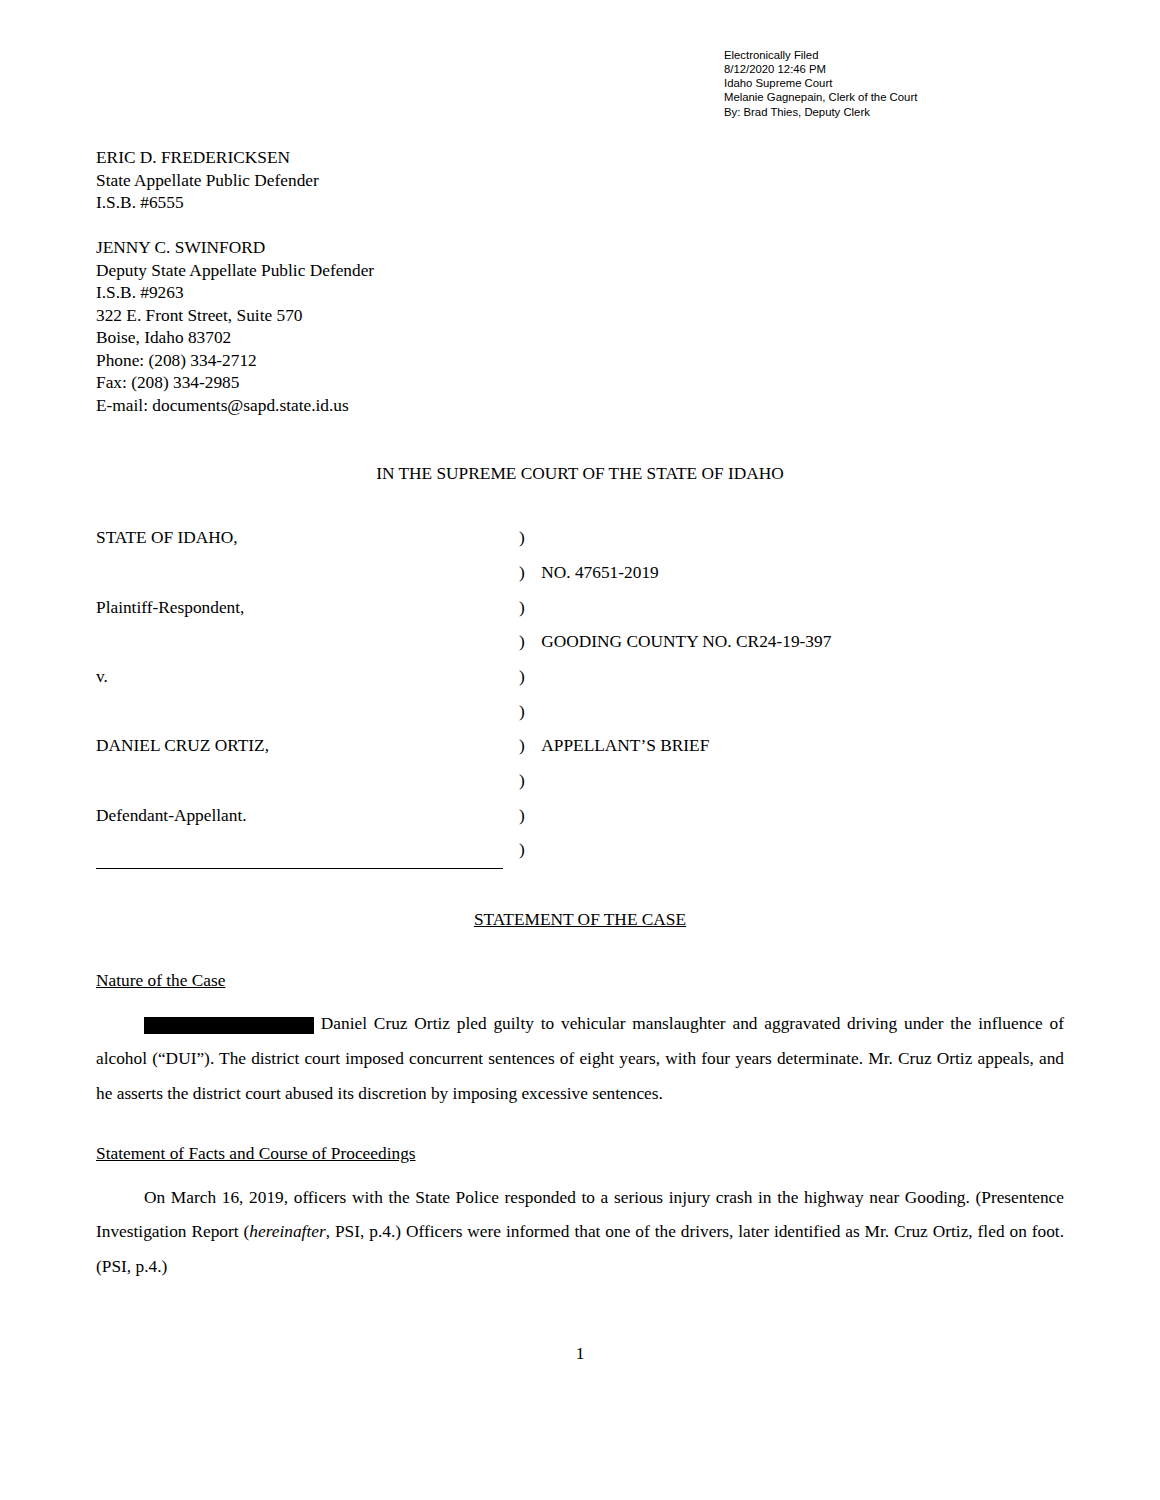Electronically Filed
8/12/2020 12:46 PM
Idaho Supreme Court
Melanie Gagnepain, Clerk of the Court
By: Brad Thies, Deputy Clerk
ERIC D. FREDERICKSEN
State Appellate Public Defender
I.S.B. #6555
JENNY C. SWINFORD
Deputy State Appellate Public Defender
I.S.B. #9263
322 E. Front Street, Suite 570
Boise, Idaho 83702
Phone: (208) 334-2712
Fax: (208) 334-2985
E-mail: documents@sapd.state.id.us
IN THE SUPREME COURT OF THE STATE OF IDAHO
| STATE OF IDAHO, | ) | |
| | ) | NO. 47651-2019 |
| Plaintiff-Respondent, | ) | |
| | ) | GOODING COUNTY NO. CR24-19-397 |
| v. | ) | |
| | ) | |
| DANIEL CRUZ ORTIZ, | ) | APPELLANT’S BRIEF |
| | ) | |
| Defendant-Appellant. | ) | |
| | ) | |
STATEMENT OF THE CASE
Nature of the Case
Daniel Cruz Ortiz pled guilty to vehicular manslaughter and aggravated driving under the influence of alcohol (“DUI”). The district court imposed concurrent sentences of eight years, with four years determinate. Mr. Cruz Ortiz appeals, and he asserts the district court abused its discretion by imposing excessive sentences.
Statement of Facts and Course of Proceedings
On March 16, 2019, officers with the State Police responded to a serious injury crash in the highway near Gooding. (Presentence Investigation Report (hereinafter, PSI, p.4.) Officers were informed that one of the drivers, later identified as Mr. Cruz Ortiz, fled on foot. (PSI, p.4.)
1